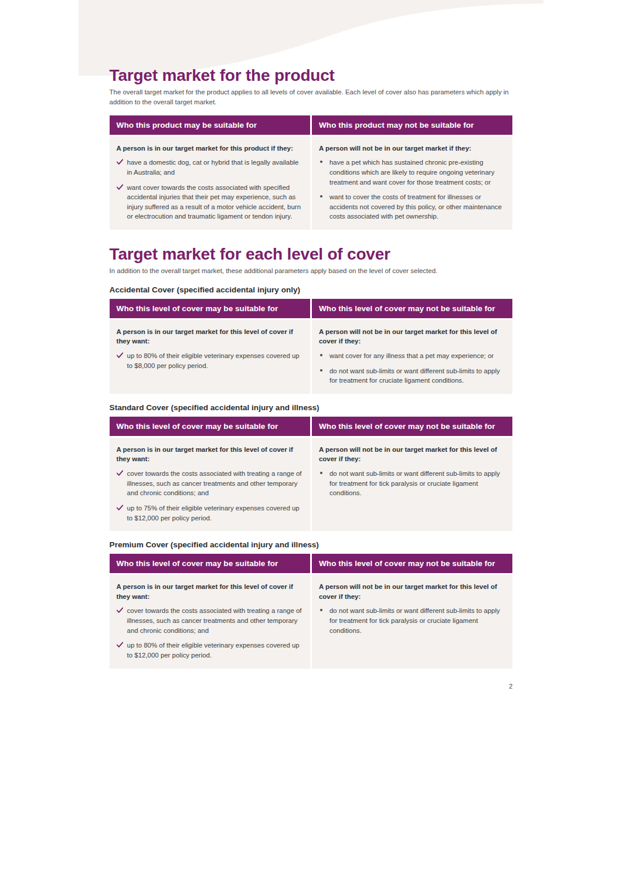Target market for the product
The overall target market for the product applies to all levels of cover available. Each level of cover also has parameters which apply in addition to the overall target market.
| Who this product may be suitable for | Who this product may not be suitable for |
| --- | --- |
| A person is in our target market for this product if they: have a domestic dog, cat or hybrid that is legally available in Australia; and want cover towards the costs associated with specified accidental injuries that their pet may experience, such as injury suffered as a result of a motor vehicle accident, burn or electrocution and traumatic ligament or tendon injury. | A person will not be in our target market if they: have a pet which has sustained chronic pre-existing conditions which are likely to require ongoing veterinary treatment and want cover for those treatment costs; or want to cover the costs of treatment for illnesses or accidents not covered by this policy, or other maintenance costs associated with pet ownership. |
Target market for each level of cover
In addition to the overall target market, these additional parameters apply based on the level of cover selected.
Accidental Cover (specified accidental injury only)
| Who this level of cover may be suitable for | Who this level of cover may not be suitable for |
| --- | --- |
| A person is in our target market for this level of cover if they want: up to 80% of their eligible veterinary expenses covered up to $8,000 per policy period. | A person will not be in our target market for this level of cover if they: want cover for any illness that a pet may experience; or do not want sub-limits or want different sub-limits to apply for treatment for cruciate ligament conditions. |
Standard Cover (specified accidental injury and illness)
| Who this level of cover may be suitable for | Who this level of cover may not be suitable for |
| --- | --- |
| A person is in our target market for this level of cover if they want: cover towards the costs associated with treating a range of illnesses, such as cancer treatments and other temporary and chronic conditions; and up to 75% of their eligible veterinary expenses covered up to $12,000 per policy period. | A person will not be in our target market for this level of cover if they: do not want sub-limits or want different sub-limits to apply for treatment for tick paralysis or cruciate ligament conditions. |
Premium Cover (specified accidental injury and illness)
| Who this level of cover may be suitable for | Who this level of cover may not be suitable for |
| --- | --- |
| A person is in our target market for this level of cover if they want: cover towards the costs associated with treating a range of illnesses, such as cancer treatments and other temporary and chronic conditions; and up to 80% of their eligible veterinary expenses covered up to $12,000 per policy period. | A person will not be in our target market for this level of cover if they: do not want sub-limits or want different sub-limits to apply for treatment for tick paralysis or cruciate ligament conditions. |
2